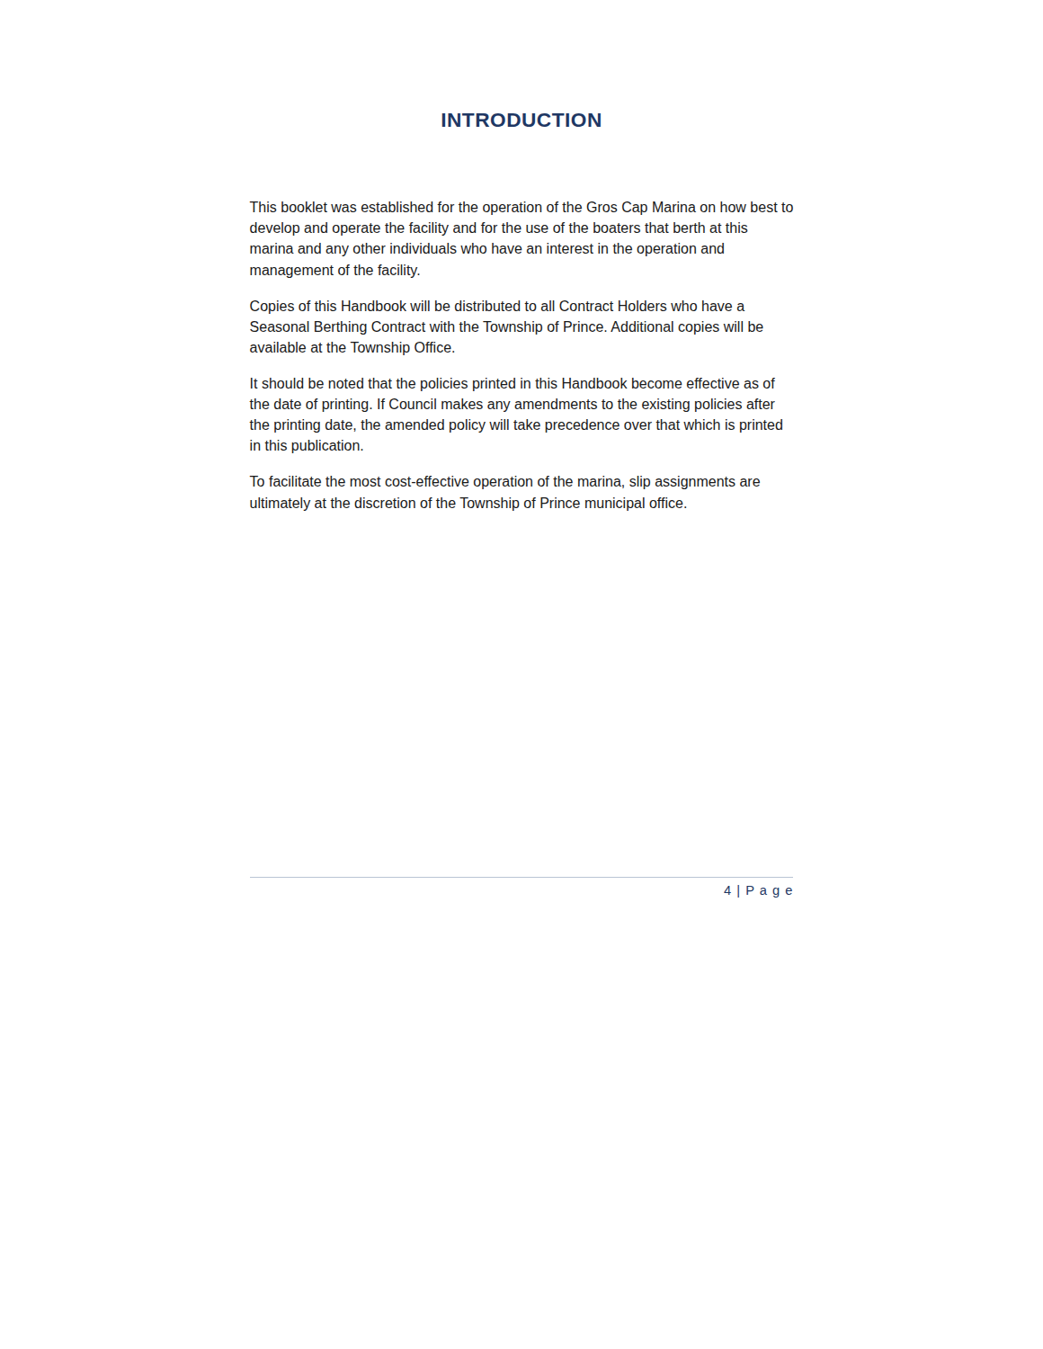INTRODUCTION
This booklet was established for the operation of the Gros Cap Marina on how best to develop and operate the facility and for the use of the boaters that berth at this marina and any other individuals who have an interest in the operation and management of the facility.
Copies of this Handbook will be distributed to all Contract Holders who have a Seasonal Berthing Contract with the Township of Prince. Additional copies will be available at the Township Office.
It should be noted that the policies printed in this Handbook become effective as of the date of printing. If Council makes any amendments to the existing policies after the printing date, the amended policy will take precedence over that which is printed in this publication.
To facilitate the most cost-effective operation of the marina, slip assignments are ultimately at the discretion of the Township of Prince municipal office.
4 | P a g e